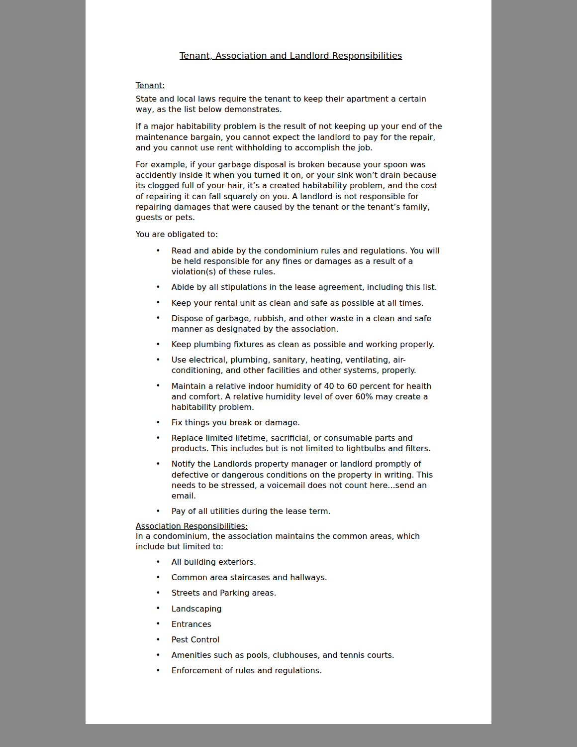Tenant, Association and Landlord Responsibilities
Tenant:
State and local laws require the tenant to keep their apartment a certain way, as the list below demonstrates.
If a major habitability problem is the result of not keeping up your end of the maintenance bargain, you cannot expect the landlord to pay for the repair, and you cannot use rent withholding to accomplish the job.
For example, if your garbage disposal is broken because your spoon was accidently inside it when you turned it on, or your sink won’t drain because its clogged full of your hair, it’s a created habitability problem, and the cost of repairing it can fall squarely on you. A landlord is not responsible for repairing damages that were caused by the tenant or the tenant’s family, guests or pets.
You are obligated to:
Read and abide by the condominium rules and regulations. You will be held responsible for any fines or damages as a result of a violation(s) of these rules.
Abide by all stipulations in the lease agreement, including this list.
Keep your rental unit as clean and safe as possible at all times.
Dispose of garbage, rubbish, and other waste in a clean and safe manner as designated by the association.
Keep plumbing fixtures as clean as possible and working properly.
Use electrical, plumbing, sanitary, heating, ventilating, air-conditioning, and other facilities and other systems, properly.
Maintain a relative indoor humidity of 40 to 60 percent for health and comfort. A relative humidity level of over 60% may create a habitability problem.
Fix things you break or damage.
Replace limited lifetime, sacrificial, or consumable parts and products. This includes but is not limited to lightbulbs and filters.
Notify the Landlords property manager or landlord promptly of defective or dangerous conditions on the property in writing. This needs to be stressed, a voicemail does not count here...send an email.
Pay of all utilities during the lease term.
Association Responsibilities:
In a condominium, the association maintains the common areas, which include but limited to:
All building exteriors.
Common area staircases and hallways.
Streets and Parking areas.
Landscaping
Entrances
Pest Control
Amenities such as pools, clubhouses, and tennis courts.
Enforcement of rules and regulations.